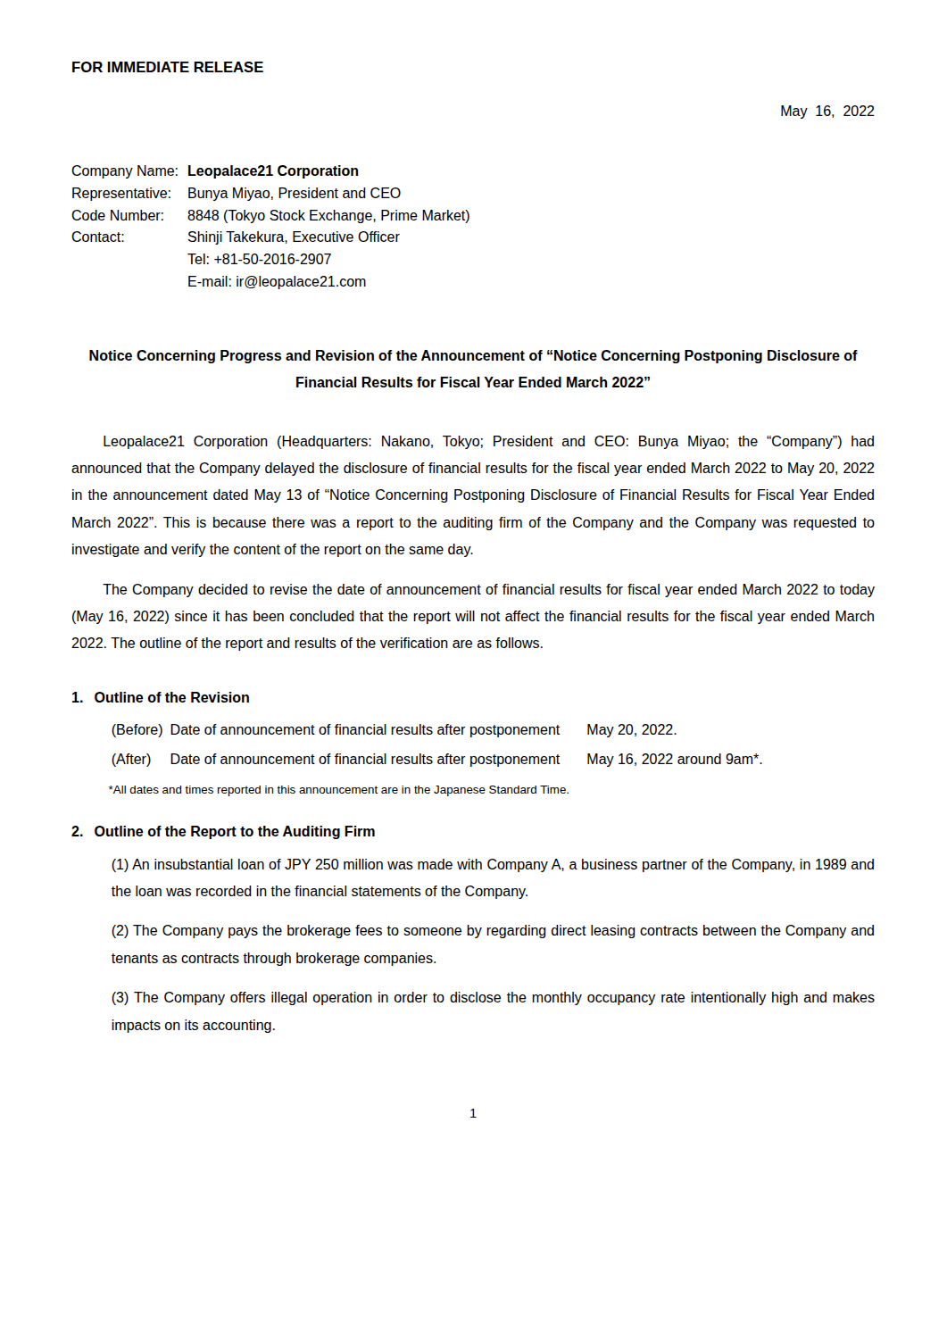FOR IMMEDIATE RELEASE
May 16, 2022
| Company Name: | Leopalace21 Corporation |
| Representative: | Bunya Miyao, President and CEO |
| Code Number: | 8848 (Tokyo Stock Exchange, Prime Market) |
| Contact: | Shinji Takekura, Executive Officer |
| | Tel: +81-50-2016-2907 |
| | E-mail: ir@leopalace21.com |
Notice Concerning Progress and Revision of the Announcement of “Notice Concerning Postponing Disclosure of Financial Results for Fiscal Year Ended March 2022”
Leopalace21 Corporation (Headquarters: Nakano, Tokyo; President and CEO: Bunya Miyao; the “Company”) had announced that the Company delayed the disclosure of financial results for the fiscal year ended March 2022 to May 20, 2022 in the announcement dated May 13 of “Notice Concerning Postponing Disclosure of Financial Results for Fiscal Year Ended March 2022”. This is because there was a report to the auditing firm of the Company and the Company was requested to investigate and verify the content of the report on the same day.
The Company decided to revise the date of announcement of financial results for fiscal year ended March 2022 to today (May 16, 2022) since it has been concluded that the report will not affect the financial results for the fiscal year ended March 2022. The outline of the report and results of the verification are as follows.
Outline of the Revision
| (Before) | Date of announcement of financial results after postponement | May 20, 2022. |
| (After) | Date of announcement of financial results after postponement | May 16, 2022 around 9am*. |
*All dates and times reported in this announcement are in the Japanese Standard Time.
Outline of the Report to the Auditing Firm
(1) An insubstantial loan of JPY 250 million was made with Company A, a business partner of the Company, in 1989 and the loan was recorded in the financial statements of the Company.
(2) The Company pays the brokerage fees to someone by regarding direct leasing contracts between the Company and tenants as contracts through brokerage companies.
(3) The Company offers illegal operation in order to disclose the monthly occupancy rate intentionally high and makes impacts on its accounting.
1